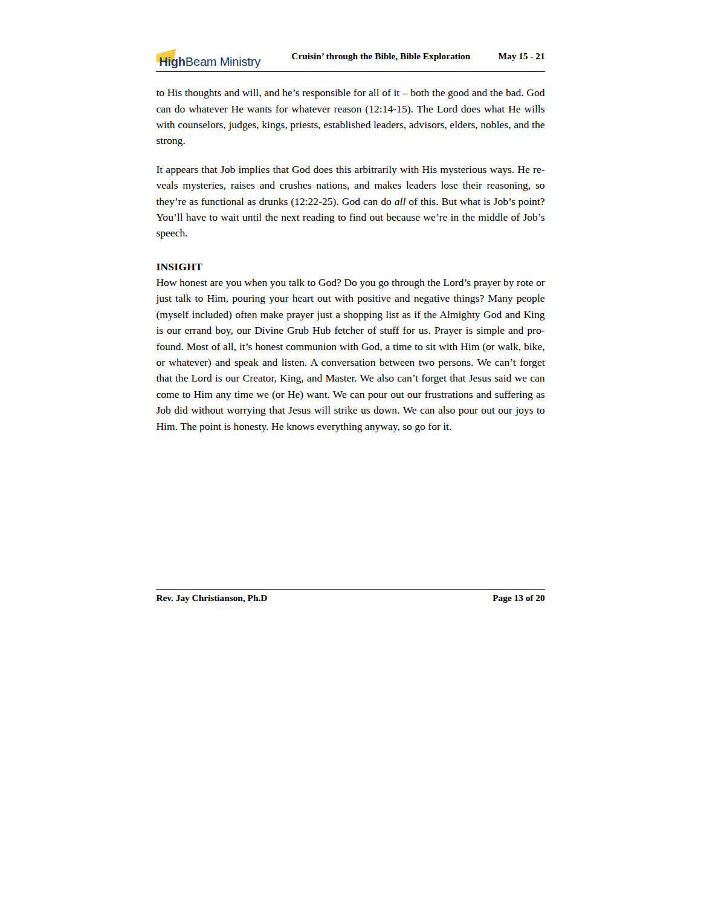High Beam Ministry
Cruisin’ through the Bible, Bible Exploration
May 15 - 21
to His thoughts and will, and he’s responsible for all of it – both the good and the bad. God can do whatever He wants for whatever reason (12:14-15). The Lord does what He wills with counselors, judges, kings, priests, established leaders, advisors, elders, nobles, and the strong.
It appears that Job implies that God does this arbitrarily with His mysterious ways. He reveals mysteries, raises and crushes nations, and makes leaders lose their reasoning, so they’re as functional as drunks (12:22-25). God can do all of this. But what is Job’s point? You’ll have to wait until the next reading to find out because we’re in the middle of Job’s speech.
INSIGHT
How honest are you when you talk to God? Do you go through the Lord’s prayer by rote or just talk to Him, pouring your heart out with positive and negative things? Many people (myself included) often make prayer just a shopping list as if the Almighty God and King is our errand boy, our Divine Grub Hub fetcher of stuff for us. Prayer is simple and profound. Most of all, it’s honest communion with God, a time to sit with Him (or walk, bike, or whatever) and speak and listen. A conversation between two persons. We can’t forget that the Lord is our Creator, King, and Master. We also can’t forget that Jesus said we can come to Him any time we (or He) want. We can pour out our frustrations and suffering as Job did without worrying that Jesus will strike us down. We can also pour out our joys to Him. The point is honesty. He knows everything anyway, so go for it.
Rev. Jay Christianson, Ph.D
Page 13 of 20